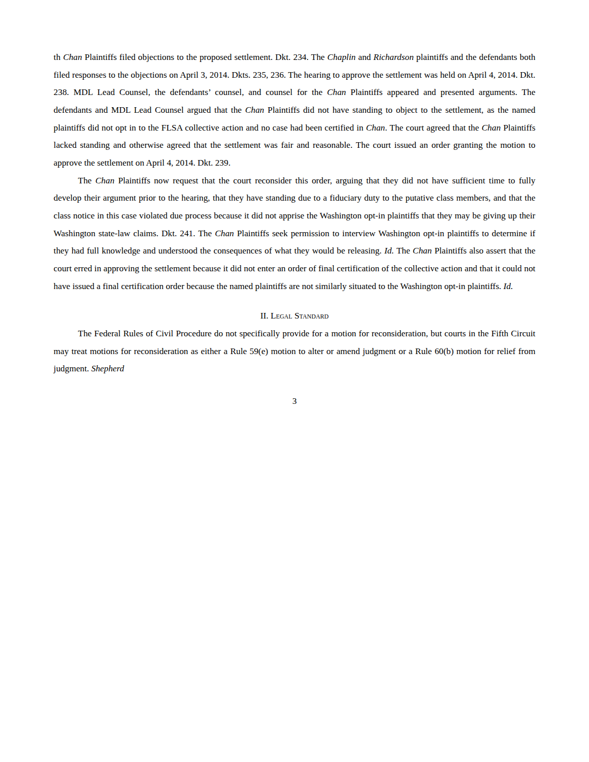th Chan Plaintiffs filed objections to the proposed settlement. Dkt. 234. The Chaplin and Richardson plaintiffs and the defendants both filed responses to the objections on April 3, 2014. Dkts. 235, 236. The hearing to approve the settlement was held on April 4, 2014. Dkt. 238. MDL Lead Counsel, the defendants’ counsel, and counsel for the Chan Plaintiffs appeared and presented arguments. The defendants and MDL Lead Counsel argued that the Chan Plaintiffs did not have standing to object to the settlement, as the named plaintiffs did not opt in to the FLSA collective action and no case had been certified in Chan. The court agreed that the Chan Plaintiffs lacked standing and otherwise agreed that the settlement was fair and reasonable. The court issued an order granting the motion to approve the settlement on April 4, 2014. Dkt. 239.
The Chan Plaintiffs now request that the court reconsider this order, arguing that they did not have sufficient time to fully develop their argument prior to the hearing, that they have standing due to a fiduciary duty to the putative class members, and that the class notice in this case violated due process because it did not apprise the Washington opt-in plaintiffs that they may be giving up their Washington state-law claims. Dkt. 241. The Chan Plaintiffs seek permission to interview Washington opt-in plaintiffs to determine if they had full knowledge and understood the consequences of what they would be releasing. Id. The Chan Plaintiffs also assert that the court erred in approving the settlement because it did not enter an order of final certification of the collective action and that it could not have issued a final certification order because the named plaintiffs are not similarly situated to the Washington opt-in plaintiffs. Id.
II. Legal Standard
The Federal Rules of Civil Procedure do not specifically provide for a motion for reconsideration, but courts in the Fifth Circuit may treat motions for reconsideration as either a Rule 59(e) motion to alter or amend judgment or a Rule 60(b) motion for relief from judgment. Shepherd
3